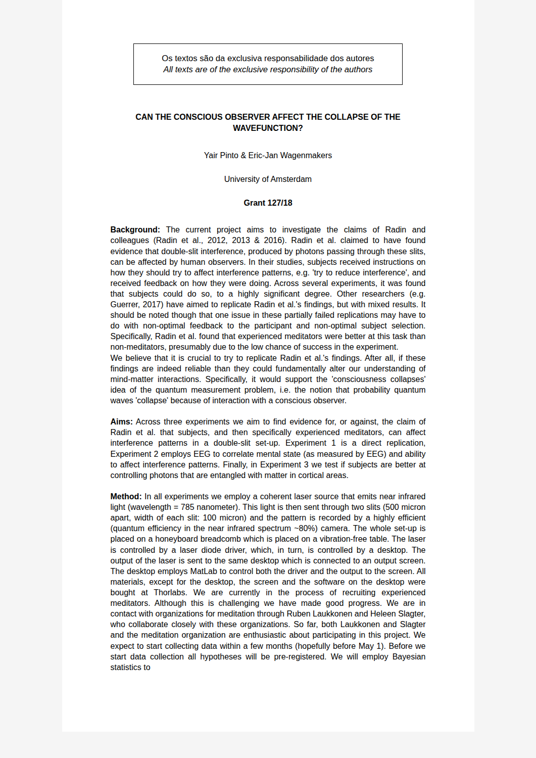Os textos são da exclusiva responsabilidade dos autores All texts are of the exclusive responsibility of the authors
Can the Conscious Observer Affect the Collapse of the Wavefunction?
Yair Pinto & Eric-Jan Wagenmakers
University of Amsterdam
Grant 127/18
Background: The current project aims to investigate the claims of Radin and colleagues (Radin et al., 2012, 2013 & 2016). Radin et al. claimed to have found evidence that double-slit interference, produced by photons passing through these slits, can be affected by human observers. In their studies, subjects received instructions on how they should try to affect interference patterns, e.g. 'try to reduce interference', and received feedback on how they were doing. Across several experiments, it was found that subjects could do so, to a highly significant degree. Other researchers (e.g. Guerrer, 2017) have aimed to replicate Radin et al.'s findings, but with mixed results. It should be noted though that one issue in these partially failed replications may have to do with non-optimal feedback to the participant and non-optimal subject selection. Specifically, Radin et al. found that experienced meditators were better at this task than non-meditators, presumably due to the low chance of success in the experiment.
We believe that it is crucial to try to replicate Radin et al.'s findings. After all, if these findings are indeed reliable than they could fundamentally alter our understanding of mind-matter interactions. Specifically, it would support the 'consciousness collapses' idea of the quantum measurement problem, i.e. the notion that probability quantum waves 'collapse' because of interaction with a conscious observer.
Aims: Across three experiments we aim to find evidence for, or against, the claim of Radin et al. that subjects, and then specifically experienced meditators, can affect interference patterns in a double-slit set-up. Experiment 1 is a direct replication, Experiment 2 employs EEG to correlate mental state (as measured by EEG) and ability to affect interference patterns. Finally, in Experiment 3 we test if subjects are better at controlling photons that are entangled with matter in cortical areas.
Method: In all experiments we employ a coherent laser source that emits near infrared light (wavelength = 785 nanometer). This light is then sent through two slits (500 micron apart, width of each slit: 100 micron) and the pattern is recorded by a highly efficient (quantum efficiency in the near infrared spectrum ~80%) camera. The whole set-up is placed on a honeyboard breadcomb which is placed on a vibration-free table. The laser is controlled by a laser diode driver, which, in turn, is controlled by a desktop. The output of the laser is sent to the same desktop which is connected to an output screen. The desktop employs MatLab to control both the driver and the output to the screen. All materials, except for the desktop, the screen and the software on the desktop were bought at Thorlabs. We are currently in the process of recruiting experienced meditators. Although this is challenging we have made good progress. We are in contact with organizations for meditation through Ruben Laukkonen and Heleen Slagter, who collaborate closely with these organizations. So far, both Laukkonen and Slagter and the meditation organization are enthusiastic about participating in this project. We expect to start collecting data within a few months (hopefully before May 1). Before we start data collection all hypotheses will be pre-registered. We will employ Bayesian statistics to